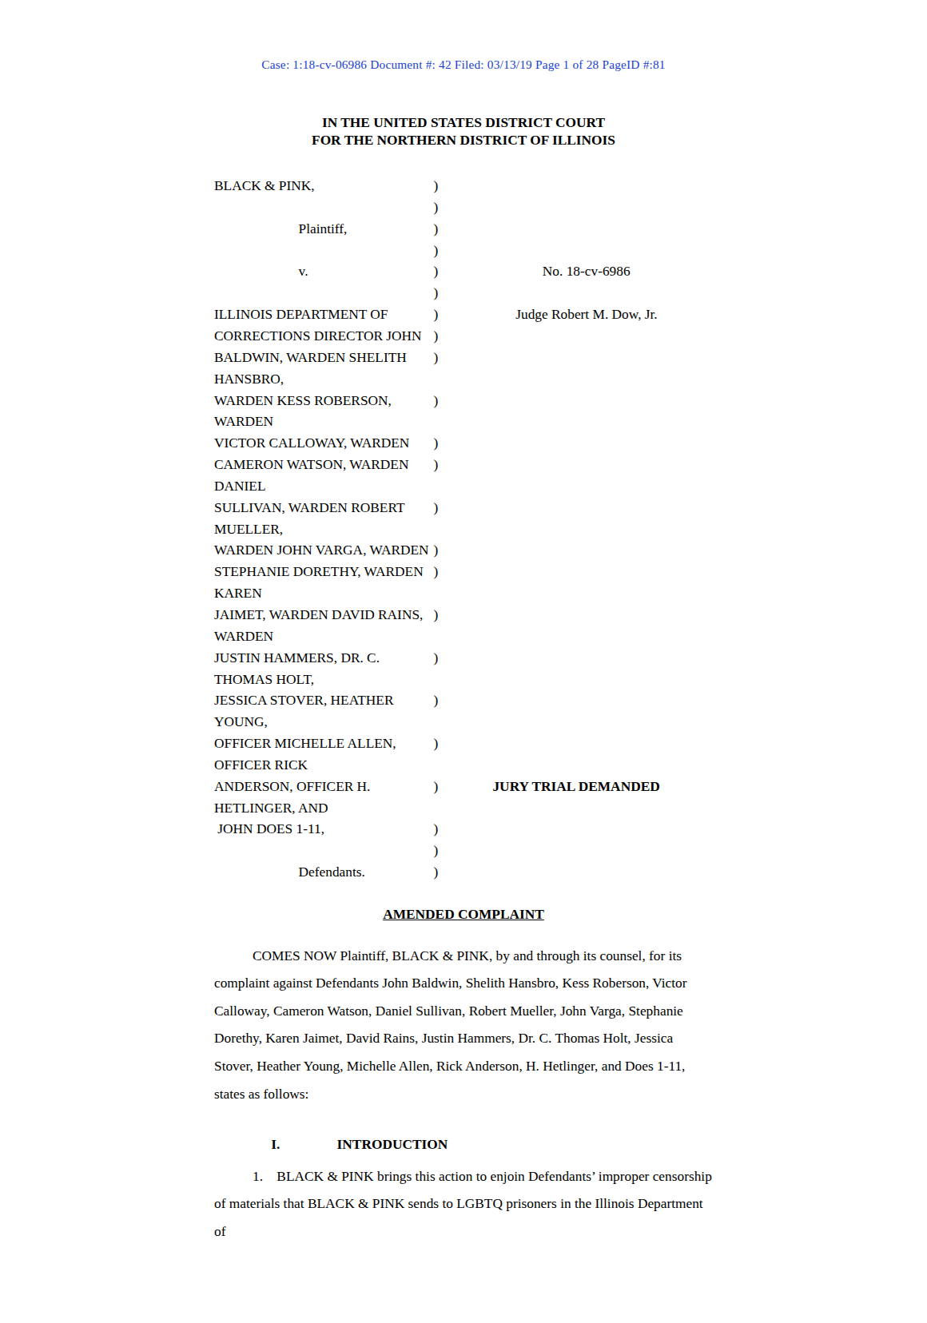Case: 1:18-cv-06986 Document #: 42 Filed: 03/13/19 Page 1 of 28 PageID #:81
IN THE UNITED STATES DISTRICT COURT
FOR THE NORTHERN DISTRICT OF ILLINOIS
| BLACK & PINK, | ) | |
| | ) | |
| Plaintiff, | ) | |
| | ) | |
| v. | ) | No. 18-cv-6986 |
| | ) | |
| ILLINOIS DEPARTMENT OF | ) | Judge Robert M. Dow, Jr. |
| CORRECTIONS DIRECTOR JOHN | ) | |
| BALDWIN, WARDEN SHELITH HANSBRO, | ) | |
| WARDEN KESS ROBERSON, WARDEN | ) | |
| VICTOR CALLOWAY, WARDEN | ) | |
| CAMERON WATSON, WARDEN DANIEL | ) | |
| SULLIVAN, WARDEN ROBERT MUELLER, | ) | |
| WARDEN JOHN VARGA, WARDEN | ) | |
| STEPHANIE DORETHY, WARDEN KAREN | ) | |
| JAIMET, WARDEN DAVID RAINS, WARDEN | ) | |
| JUSTIN HAMMERS, DR. C. THOMAS HOLT, | ) | |
| JESSICA STOVER, HEATHER YOUNG, | ) | |
| OFFICER MICHELLE ALLEN, OFFICER RICK | ) | |
| ANDERSON, OFFICER H. HETLINGER, and | ) | JURY TRIAL DEMANDED |
| JOHN DOES 1-11, | ) | |
| | ) | |
| Defendants. | ) | |
AMENDED COMPLAINT
COMES NOW Plaintiff, BLACK & PINK, by and through its counsel, for its complaint against Defendants John Baldwin, Shelith Hansbro, Kess Roberson, Victor Calloway, Cameron Watson, Daniel Sullivan, Robert Mueller, John Varga, Stephanie Dorethy, Karen Jaimet, David Rains, Justin Hammers, Dr. C. Thomas Holt, Jessica Stover, Heather Young, Michelle Allen, Rick Anderson, H. Hetlinger, and Does 1-11, states as follows:
I. INTRODUCTION
1. BLACK & PINK brings this action to enjoin Defendants’ improper censorship of materials that BLACK & PINK sends to LGBTQ prisoners in the Illinois Department of